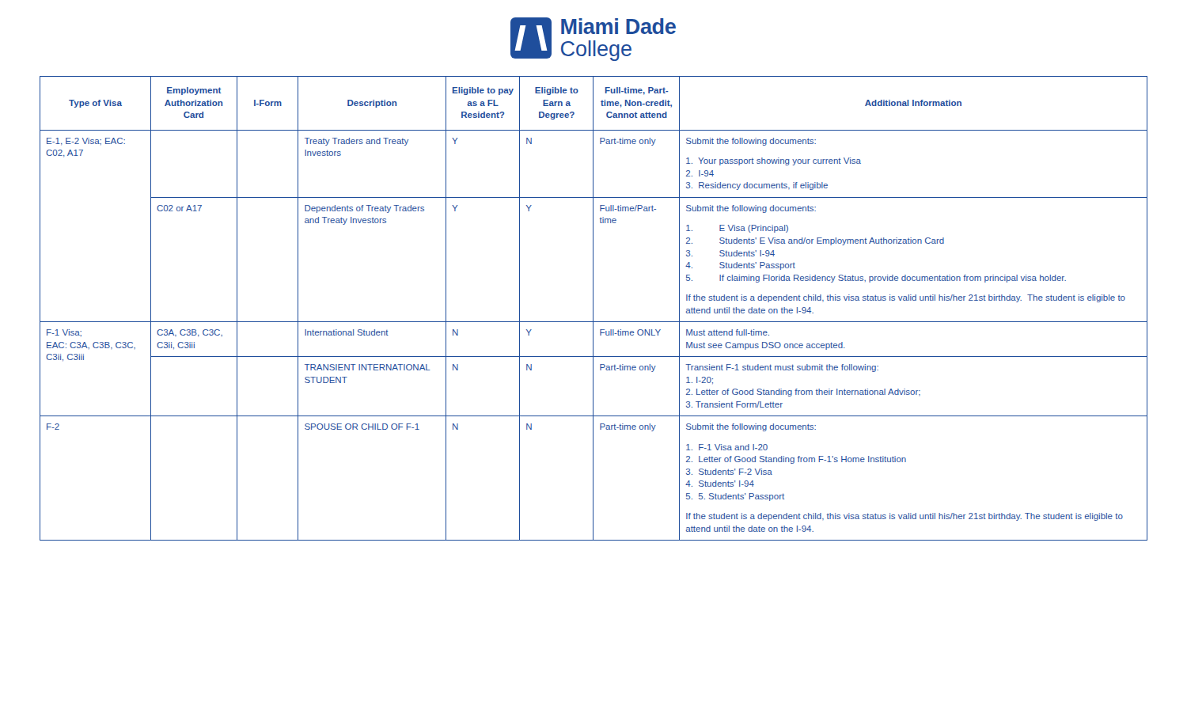Miami Dade
College
| Type of Visa | Employment Authorization Card | I-Form | Description | Eligible to pay as a FL Resident? | Eligible to Earn a Degree? | Full-time, Part-time, Non-credit, Cannot attend | Additional Information |
| --- | --- | --- | --- | --- | --- | --- | --- |
| E-1, E-2 Visa; EAC: C02, A17 | | | Treaty Traders and Treaty Investors | Y | N | Part-time only | Submit the following documents: 1. Your passport showing your current Visa 2. I-94 3. Residency documents, if eligible |
| C02 or A17 | | Dependents of Treaty Traders and Treaty Investors | Y | Y | Full-time/Part-time | Submit the following documents: 1. E Visa (Principal) 2. Students' E Visa and/or Employment Authorization Card 3. Students' I-94 4. Students' Passport 5. If claiming Florida Residency Status, provide documentation from principal visa holder. If the student is a dependent child, this visa status is valid until his/her 21st birthday. The student is eligible to attend until the date on the I-94. |
| F-1 Visa; EAC: C3A, C3B, C3C, C3ii, C3iii | C3A, C3B, C3C, C3ii, C3iii | | International Student | N | Y | Full-time ONLY | Must attend full-time. Must see Campus DSO once accepted. |
| | | TRANSIENT INTERNATIONAL STUDENT | N | N | Part-time only | Transient F-1 student must submit the following: 1. I-20; 2. Letter of Good Standing from their International Advisor; 3. Transient Form/Letter |
| F-2 | | | SPOUSE OR CHILD OF F-1 | N | N | Part-time only | Submit the following documents: 1. F-1 Visa and I-20 2. Letter of Good Standing from F-1's Home Institution 3. Students' F-2 Visa 4. Students' I-94 5. 5. Students' Passport If the student is a dependent child, this visa status is valid until his/her 21st birthday. The student is eligible to attend until the date on the I-94. |